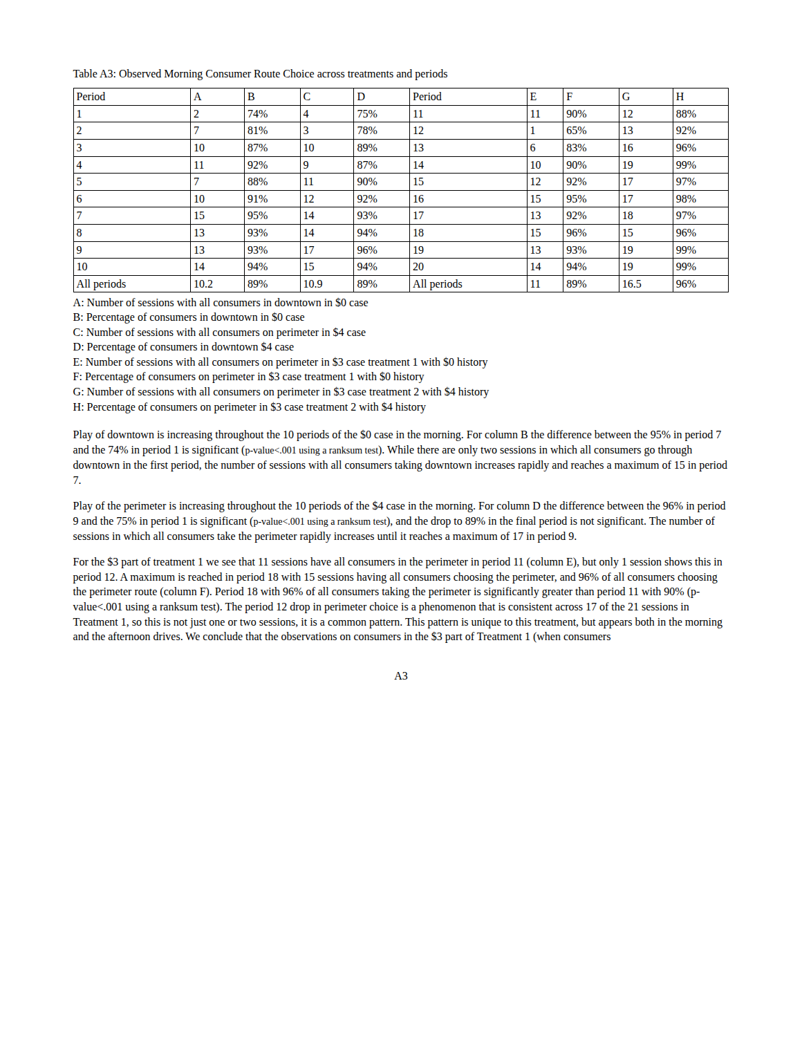Table A3: Observed Morning Consumer Route Choice across treatments and periods
| Period | A | B | C | D | Period | E | F | G | H |
| --- | --- | --- | --- | --- | --- | --- | --- | --- | --- |
| 1 | 2 | 74% | 4 | 75% | 11 | 11 | 90% | 12 | 88% |
| 2 | 7 | 81% | 3 | 78% | 12 | 1 | 65% | 13 | 92% |
| 3 | 10 | 87% | 10 | 89% | 13 | 6 | 83% | 16 | 96% |
| 4 | 11 | 92% | 9 | 87% | 14 | 10 | 90% | 19 | 99% |
| 5 | 7 | 88% | 11 | 90% | 15 | 12 | 92% | 17 | 97% |
| 6 | 10 | 91% | 12 | 92% | 16 | 15 | 95% | 17 | 98% |
| 7 | 15 | 95% | 14 | 93% | 17 | 13 | 92% | 18 | 97% |
| 8 | 13 | 93% | 14 | 94% | 18 | 15 | 96% | 15 | 96% |
| 9 | 13 | 93% | 17 | 96% | 19 | 13 | 93% | 19 | 99% |
| 10 | 14 | 94% | 15 | 94% | 20 | 14 | 94% | 19 | 99% |
| All periods | 10.2 | 89% | 10.9 | 89% | All periods | 11 | 89% | 16.5 | 96% |
A: Number of sessions with all consumers in downtown in $0 case
B: Percentage of consumers in downtown in $0 case
C: Number of sessions with all consumers on perimeter in $4 case
D: Percentage of consumers in downtown $4 case
E: Number of sessions with all consumers on perimeter in $3 case treatment 1 with $0 history
F: Percentage of consumers on perimeter in $3 case treatment 1 with $0 history
G: Number of sessions with all consumers on perimeter in $3 case treatment 2 with $4 history
H: Percentage of consumers on perimeter in $3 case treatment 2 with $4 history
Play of downtown is increasing throughout the 10 periods of the $0 case in the morning. For column B the difference between the 95% in period 7 and the 74% in period 1 is significant (p-value<.001 using a ranksum test). While there are only two sessions in which all consumers go through downtown in the first period, the number of sessions with all consumers taking downtown increases rapidly and reaches a maximum of 15 in period 7.
Play of the perimeter is increasing throughout the 10 periods of the $4 case in the morning. For column D the difference between the 96% in period 9 and the 75% in period 1 is significant (p-value<.001 using a ranksum test), and the drop to 89% in the final period is not significant. The number of sessions in which all consumers take the perimeter rapidly increases until it reaches a maximum of 17 in period 9.
For the $3 part of treatment 1 we see that 11 sessions have all consumers in the perimeter in period 11 (column E), but only 1 session shows this in period 12. A maximum is reached in period 18 with 15 sessions having all consumers choosing the perimeter, and 96% of all consumers choosing the perimeter route (column F). Period 18 with 96% of all consumers taking the perimeter is significantly greater than period 11 with 90% (p-value<.001 using a ranksum test). The period 12 drop in perimeter choice is a phenomenon that is consistent across 17 of the 21 sessions in Treatment 1, so this is not just one or two sessions, it is a common pattern. This pattern is unique to this treatment, but appears both in the morning and the afternoon drives. We conclude that the observations on consumers in the $3 part of Treatment 1 (when consumers
A3